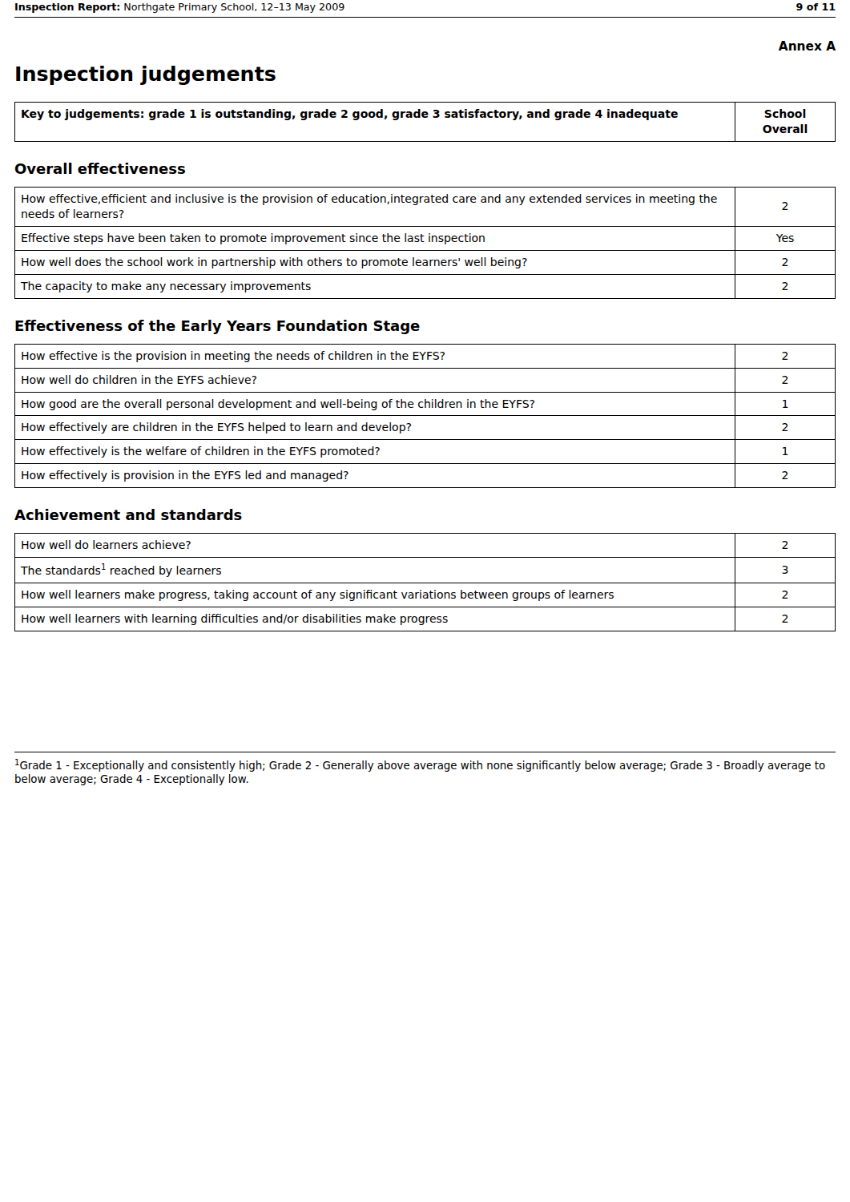Inspection Report: Northgate Primary School, 12–13 May 2009
9 of 11
Annex A
Inspection judgements
| Key to judgements: grade 1 is outstanding, grade 2 good, grade 3 satisfactory, and grade 4 inadequate | School Overall |
Overall effectiveness
| How effective,efficient and inclusive is the provision of education,integrated care and any extended services in meeting the needs of learners? | 2 |
| Effective steps have been taken to promote improvement since the last inspection | Yes |
| How well does the school work in partnership with others to promote learners' well being? | 2 |
| The capacity to make any necessary improvements | 2 |
Effectiveness of the Early Years Foundation Stage
| How effective is the provision in meeting the needs of children in the EYFS? | 2 |
| How well do children in the EYFS achieve? | 2 |
| How good are the overall personal development and well-being of the children in the EYFS? | 1 |
| How effectively are children in the EYFS helped to learn and develop? | 2 |
| How effectively is the welfare of children in the EYFS promoted? | 1 |
| How effectively is provision in the EYFS led and managed? | 2 |
Achievement and standards
| How well do learners achieve? | 2 |
| The standards 1 reached by learners | 3 |
| How well learners make progress, taking account of any significant variations between groups of learners | 2 |
| How well learners with learning difficulties and/or disabilities make progress | 2 |
1Grade 1 - Exceptionally and consistently high; Grade 2 - Generally above average with none significantly below average; Grade 3 - Broadly average to below average; Grade 4 - Exceptionally low.